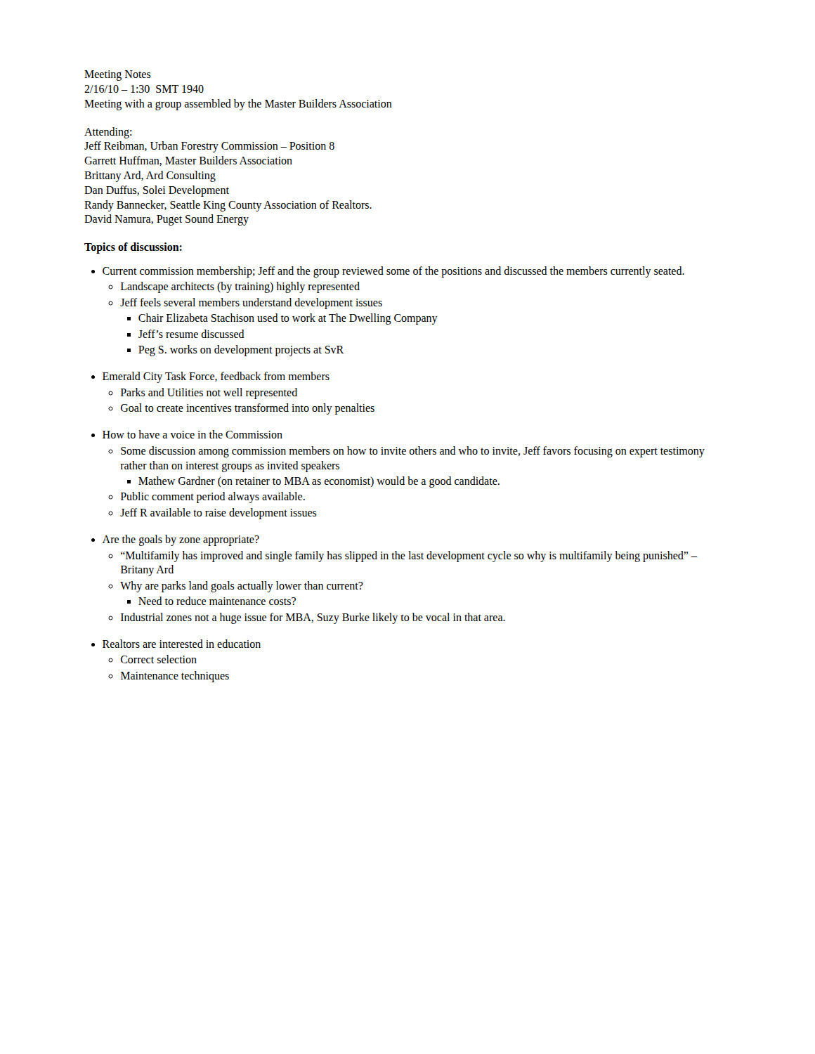Meeting Notes
2/16/10 – 1:30 SMT 1940
Meeting with a group assembled by the Master Builders Association
Attending:
Jeff Reibman, Urban Forestry Commission – Position 8
Garrett Huffman, Master Builders Association
Brittany Ard, Ard Consulting
Dan Duffus, Solei Development
Randy Bannecker, Seattle King County Association of Realtors.
David Namura, Puget Sound Energy
Topics of discussion:
Current commission membership; Jeff and the group reviewed some of the positions and discussed the members currently seated.
Landscape architects (by training) highly represented
Jeff feels several members understand development issues
Chair Elizabeta Stachison used to work at The Dwelling Company
Jeff’s resume discussed
Peg S. works on development projects at SvR
Emerald City Task Force, feedback from members
Parks and Utilities not well represented
Goal to create incentives transformed into only penalties
How to have a voice in the Commission
Some discussion among commission members on how to invite others and who to invite, Jeff favors focusing on expert testimony rather than on interest groups as invited speakers
Mathew Gardner (on retainer to MBA as economist) would be a good candidate.
Public comment period always available.
Jeff R available to raise development issues
Are the goals by zone appropriate?
“Multifamily has improved and single family has slipped in the last development cycle so why is multifamily being punished” – Britany Ard
Why are parks land goals actually lower than current?
Need to reduce maintenance costs?
Industrial zones not a huge issue for MBA, Suzy Burke likely to be vocal in that area.
Realtors are interested in education
Correct selection
Maintenance techniques